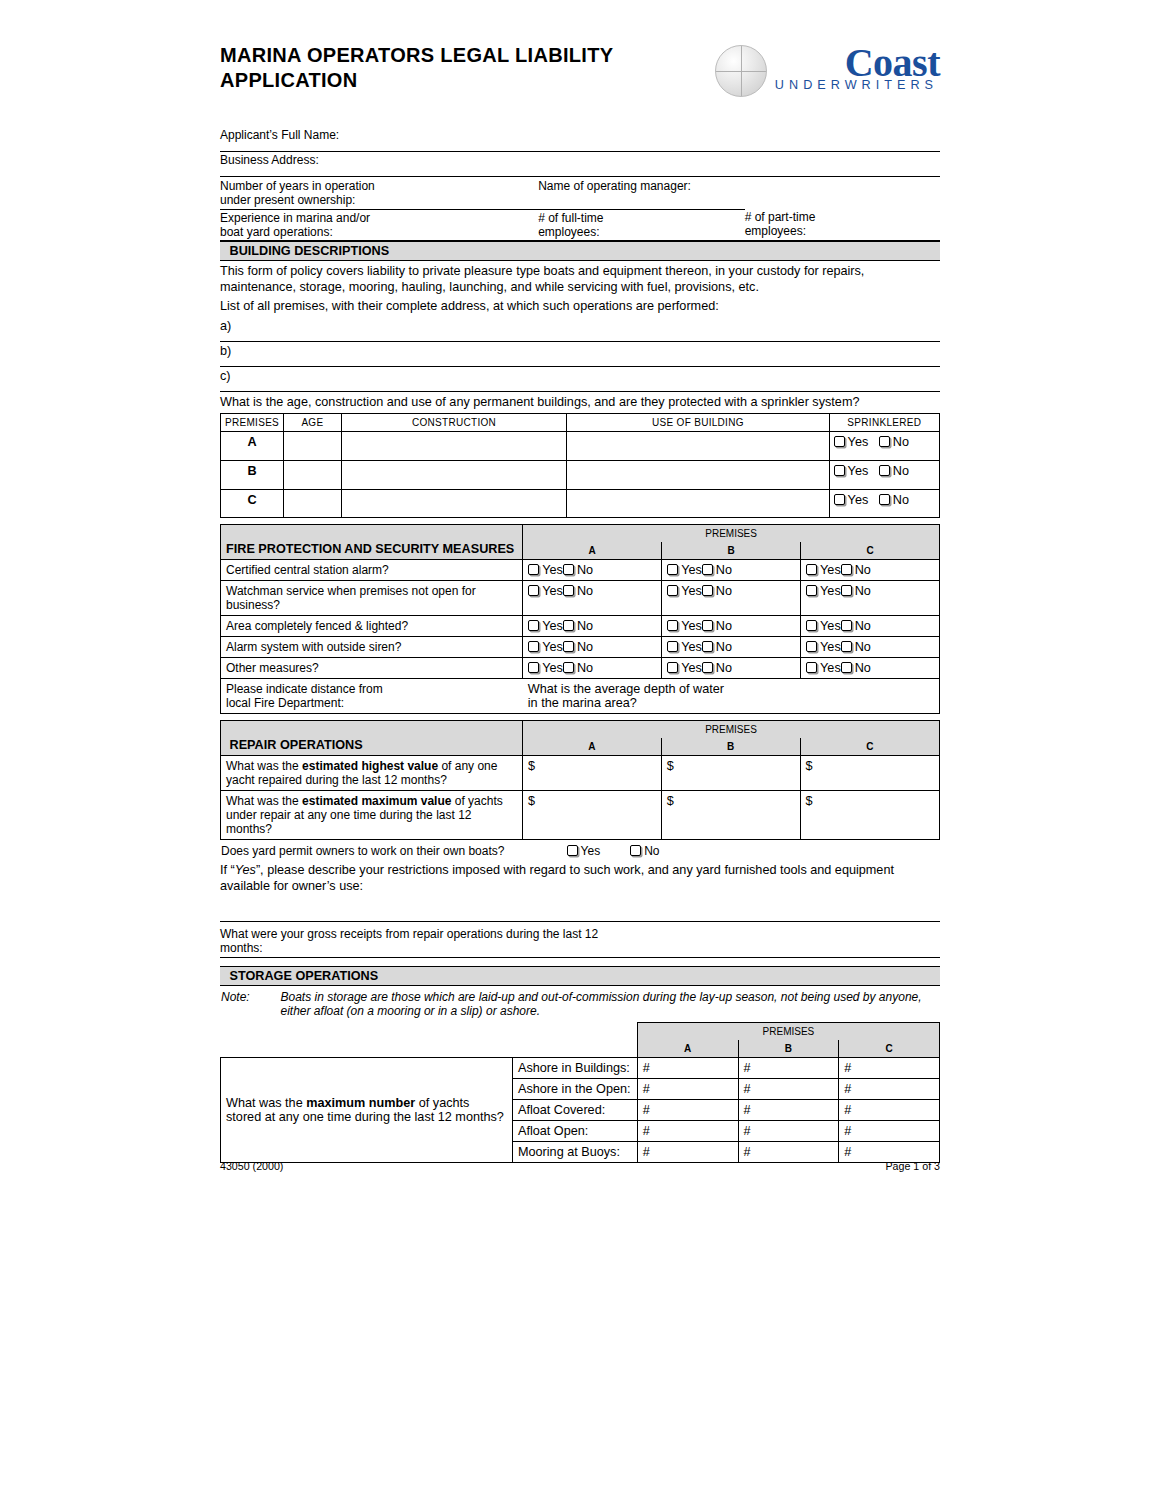Marina Operators Legal Liability
Application
Coast UNDERWRITERS
| Applicant’s Full Name: | |
| Business Address: | |
| Number of years in operation under present ownership: | Name of operating manager: |
| Experience in marina and/or boat yard operations: | # of full-time employees: | # of part-time employees: |
BUILDING DESCRIPTIONS
This form of policy covers liability to private pleasure type boats and equipment thereon, in your custody for repairs, maintenance, storage, mooring, hauling, launching, and while servicing with fuel, provisions, etc.
List of all premises, with their complete address, at which such operations are performed:
| a) | |
| b) | |
| c) | |
What is the age, construction and use of any permanent buildings, and are they protected with a sprinkler system?
| PREMISES | AGE | CONSTRUCTION | USE OF BUILDING | SPRINKLERED |
| --- | --- | --- | --- | --- |
| A | | | | Yes No |
| B | | | | Yes No |
| C | | | | Yes No |
| FIRE PROTECTION AND SECURITY MEASURES | PREMISES |
| A | B | C |
| Certified central station alarm? | Yes No | Yes No | Yes No |
| Watchman service when premises not open for business? | Yes No | Yes No | Yes No |
| Area completely fenced & lighted? | Yes No | Yes No | Yes No |
| Alarm system with outside siren? | Yes No | Yes No | Yes No |
| Other measures? | Yes No | Yes No | Yes No |
| Please indicate distance from local Fire Department: | What is the average depth of water in the marina area? |
| REPAIR OPERATIONS | PREMISES |
| A | B | C |
| What was the estimated highest value of any one yacht repaired during the last 12 months? | $ | $ | $ |
| What was the estimated maximum value of yachts under repair at any one time during the last 12 months? | $ | $ | $ |
| Does yard permit owners to work on their own boats? | Yes No |
If “Yes”, please describe your restrictions imposed with regard to such work, and any yard furnished tools and equipment available for owner’s use:
| What were your gross receipts from repair operations during the last 12 months: | |
STORAGE OPERATIONS
| Note: | Boats in storage are those which are laid-up and out-of-commission during the lay-up season, not being used by anyone, either afloat (on a mooring or in a slip) or ashore. |
| | | PREMISES |
| A | B | C |
| What was the maximum number of yachts stored at any one time during the last 12 months? | Ashore in Buildings: | # | # | # |
| Ashore in the Open: | # | # | # |
| Afloat Covered: | # | # | # |
| Afloat Open: | # | # | # |
| Mooring at Buoys: | # | # | # |
43050 (2000) Page 1 of 3